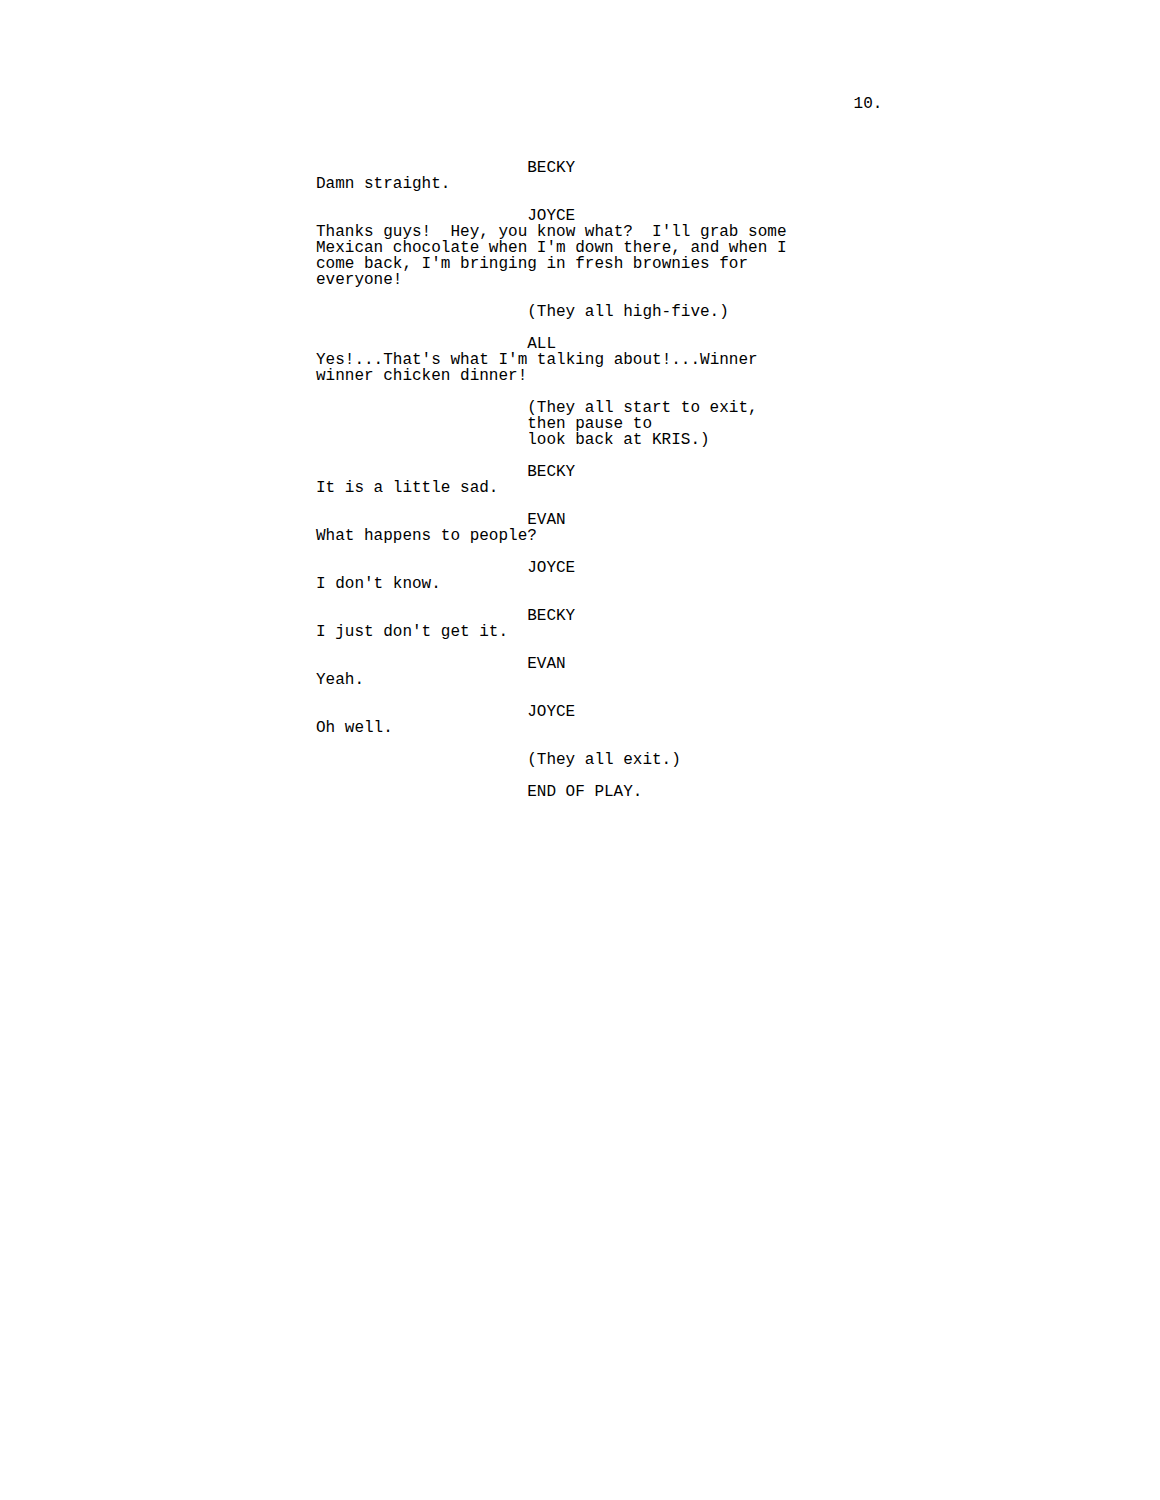10.
BECKY
Damn straight.
JOYCE
Thanks guys! Hey, you know what? I'll grab some Mexican chocolate when I'm down there, and when I come back, I'm bringing in fresh brownies for everyone!
(They all high-five.)
ALL
Yes!...That's what I'm talking about!...Winner winner chicken dinner!
(They all start to exit, then pause to
look back at KRIS.)
BECKY
It is a little sad.
EVAN
What happens to people?
JOYCE
I don't know.
BECKY
I just don't get it.
EVAN
Yeah.
JOYCE
Oh well.
(They all exit.)
END OF PLAY.